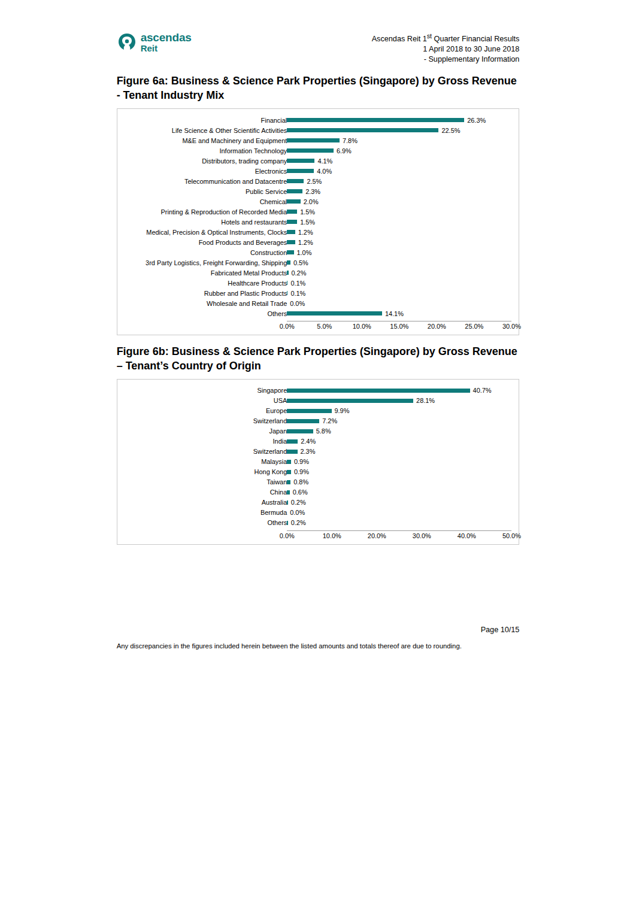ascendas
Reit
Ascendas Reit 1st Quarter Financial Results
1 April 2018 to 30 June 2018
- Supplementary Information
Figure 6a: Business & Science Park Properties (Singapore) by Gross Revenue - Tenant Industry Mix
| Financial | 26.3% |
| Life Science & Other Scientific Activities | 22.5% |
| M&E and Machinery and Equipment | 7.8% |
| Information Technology | 6.9% |
| Distributors, trading company | 4.1% |
| Electronics | 4.0% |
| Telecommunication and Datacentre | 2.5% |
| Public Service | 2.3% |
| Chemical | 2.0% |
| Printing & Reproduction of Recorded Media | 1.5% |
| Hotels and restaurants | 1.5% |
| Medical, Precision & Optical Instruments, Clocks | 1.2% |
| Food Products and Beverages | 1.2% |
| Construction | 1.0% |
| 3rd Party Logistics, Freight Forwarding, Shipping | 0.5% |
| Fabricated Metal Products | 0.2% |
| Healthcare Products | 0.1% |
| Rubber and Plastic Products | 0.1% |
| Wholesale and Retail Trade | 0.0% |
| Others | 14.1% |
| | 0.0% 5.0% 10.0% 15.0% 20.0% 25.0% 30.0% |
Figure 6b: Business & Science Park Properties (Singapore) by Gross Revenue – Tenant’s Country of Origin
| Singapore | 40.7% |
| USA | 28.1% |
| Europe | 9.9% |
| Switzerland | 7.2% |
| Japan | 5.8% |
| India | 2.4% |
| Switzerland | 2.3% |
| Malaysia | 0.9% |
| Hong Kong | 0.9% |
| Taiwan | 0.8% |
| China | 0.6% |
| Australia | 0.2% |
| Bermuda | 0.0% |
| Others | 0.2% |
| | 0.0% 10.0% 20.0% 30.0% 40.0% 50.0% |
Page 10/15
Any discrepancies in the figures included herein between the listed amounts and totals thereof are due to rounding.